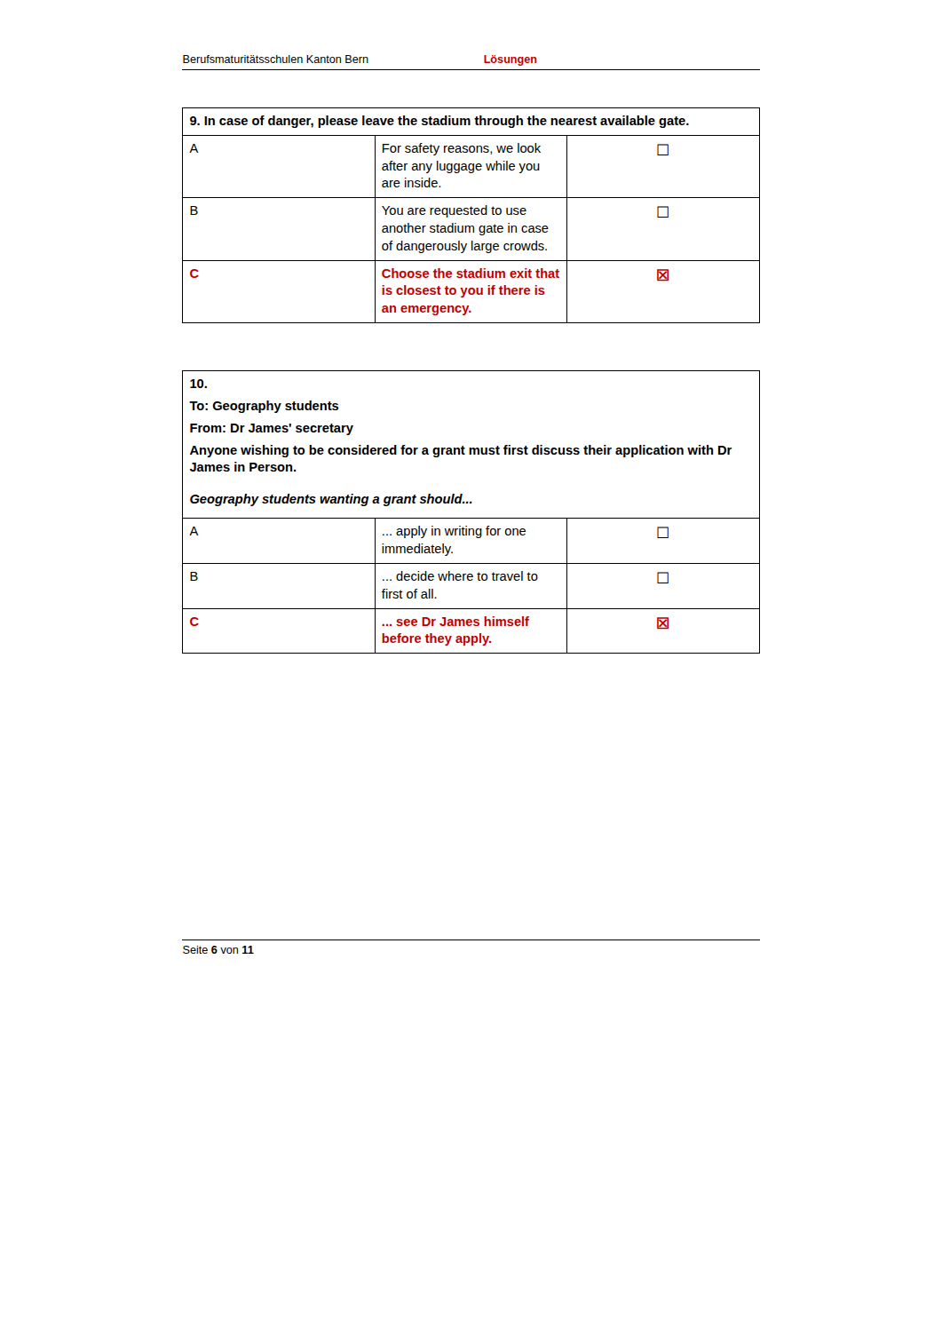Berufsmaturitätsschulen Kanton Bern
Lösungen
| 9. In case of danger, please leave the stadium through the nearest available gate. |
| A | For safety reasons, we look after any luggage while you are inside. | |
| B | You are requested to use another stadium gate in case of dangerously large crowds. | |
| C | Choose the stadium exit that is closest to you if there is an emergency. | |
| 10. To: Geography students From: Dr James' secretary Anyone wishing to be considered for a grant must first discuss their application with Dr James in Person. Geography students wanting a grant should... |
| A | ... apply in writing for one immediately. | |
| B | ... decide where to travel to first of all. | |
| C | ... see Dr James himself before they apply. | |
Seite 6 von 11